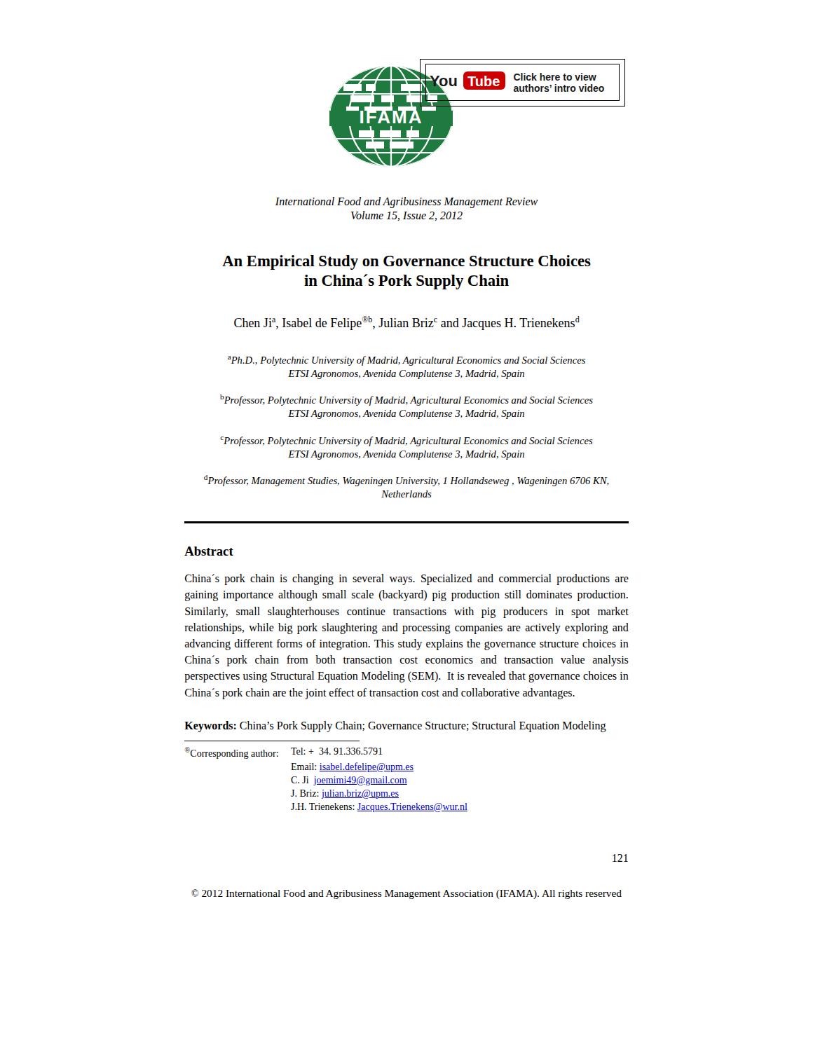IFAMA ©
You Tube Click here to view
authors’ intro video
International Food and Agribusiness Management Review
Volume 15, Issue 2, 2012
An Empirical Study on Governance Structure Choices
in China´s Pork Supply Chain
Chen Jia, Isabel de Felipe®b, Julian Brizc and Jacques H. Trienekensd
aPh.D., Polytechnic University of Madrid, Agricultural Economics and Social Sciences ETSI Agronomos, Avenida Complutense 3, Madrid, Spain
bProfessor, Polytechnic University of Madrid, Agricultural Economics and Social Sciences ETSI Agronomos, Avenida Complutense 3, Madrid, Spain
cProfessor, Polytechnic University of Madrid, Agricultural Economics and Social Sciences ETSI Agronomos, Avenida Complutense 3, Madrid, Spain
dProfessor, Management Studies, Wageningen University, 1 Hollandseweg , Wageningen 6706 KN, Netherlands
Abstract
China´s pork chain is changing in several ways. Specialized and commercial productions are gaining importance although small scale (backyard) pig production still dominates production. Similarly, small slaughterhouses continue transactions with pig producers in spot market relationships, while big pork slaughtering and processing companies are actively exploring and advancing different forms of integration. This study explains the governance structure choices in China´s pork chain from both transaction cost economics and transaction value analysis perspectives using Structural Equation Modeling (SEM). It is revealed that governance choices in China´s pork chain are the joint effect of transaction cost and collaborative advantages.
Keywords: China’s Pork Supply Chain; Governance Structure; Structural Equation Modeling
| ® Corresponding author: | Tel: + 34. 91.336.5791 |
| | Email: isabel.defelipe@upm.es |
| | C. Ji joemimi49@gmail.com |
| | J. Briz: julian.briz@upm.es |
| | J.H. Trienekens: Jacques.Trienekens@wur.nl |
121
© 2012 International Food and Agribusiness Management Association (IFAMA). All rights reserved